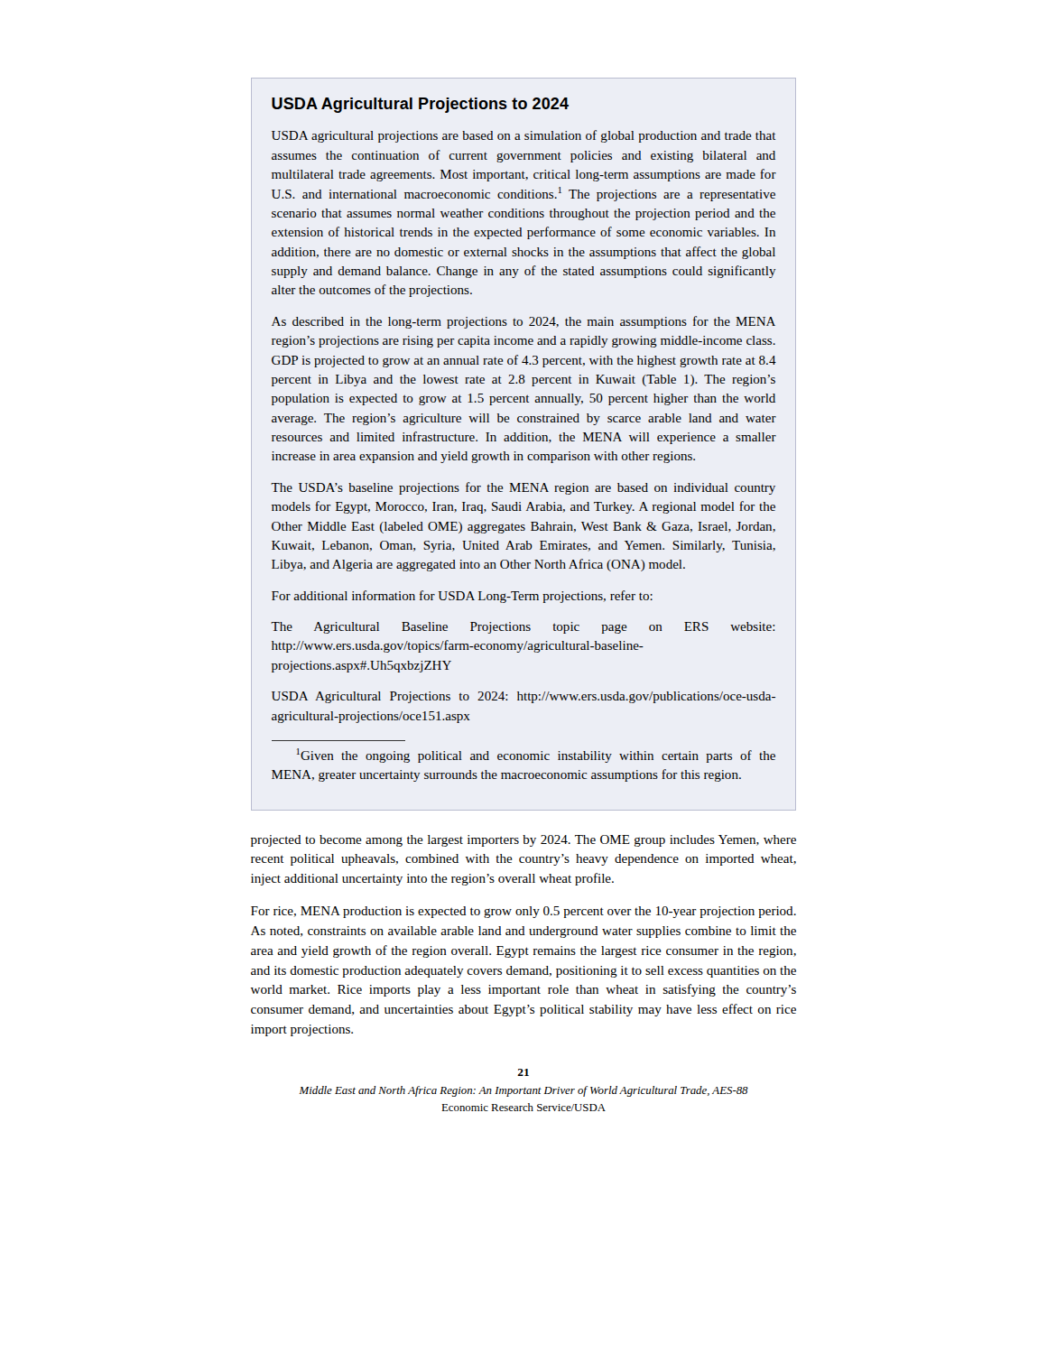USDA Agricultural Projections to 2024
USDA agricultural projections are based on a simulation of global production and trade that assumes the continuation of current government policies and existing bilateral and multilateral trade agreements. Most important, critical long-term assumptions are made for U.S. and international macroeconomic conditions.1 The projections are a representative scenario that assumes normal weather conditions throughout the projection period and the extension of historical trends in the expected performance of some economic variables. In addition, there are no domestic or external shocks in the assumptions that affect the global supply and demand balance. Change in any of the stated assumptions could significantly alter the outcomes of the projections.
As described in the long-term projections to 2024, the main assumptions for the MENA region’s projections are rising per capita income and a rapidly growing middle-income class. GDP is projected to grow at an annual rate of 4.3 percent, with the highest growth rate at 8.4 percent in Libya and the lowest rate at 2.8 percent in Kuwait (Table 1). The region’s population is expected to grow at 1.5 percent annually, 50 percent higher than the world average. The region’s agriculture will be constrained by scarce arable land and water resources and limited infrastructure. In addition, the MENA will experience a smaller increase in area expansion and yield growth in comparison with other regions.
The USDA’s baseline projections for the MENA region are based on individual country models for Egypt, Morocco, Iran, Iraq, Saudi Arabia, and Turkey. A regional model for the Other Middle East (labeled OME) aggregates Bahrain, West Bank & Gaza, Israel, Jordan, Kuwait, Lebanon, Oman, Syria, United Arab Emirates, and Yemen. Similarly, Tunisia, Libya, and Algeria are aggregated into an Other North Africa (ONA) model.
For additional information for USDA Long-Term projections, refer to:
The Agricultural Baseline Projections topic page on ERS website: http://www.ers.usda.gov/topics/farm-economy/agricultural-baseline-projections.aspx#.Uh5qxbzjZHY
USDA Agricultural Projections to 2024: http://www.ers.usda.gov/publications/oce-usda-agricultural-projections/oce151.aspx
1Given the ongoing political and economic instability within certain parts of the MENA, greater uncertainty surrounds the macroeconomic assumptions for this region.
projected to become among the largest importers by 2024. The OME group includes Yemen, where recent political upheavals, combined with the country’s heavy dependence on imported wheat, inject additional uncertainty into the region’s overall wheat profile.
For rice, MENA production is expected to grow only 0.5 percent over the 10-year projection period. As noted, constraints on available arable land and underground water supplies combine to limit the area and yield growth of the region overall. Egypt remains the largest rice consumer in the region, and its domestic production adequately covers demand, positioning it to sell excess quantities on the world market. Rice imports play a less important role than wheat in satisfying the country’s consumer demand, and uncertainties about Egypt’s political stability may have less effect on rice import projections.
21
Middle East and North Africa Region: An Important Driver of World Agricultural Trade, AES-88
Economic Research Service/USDA